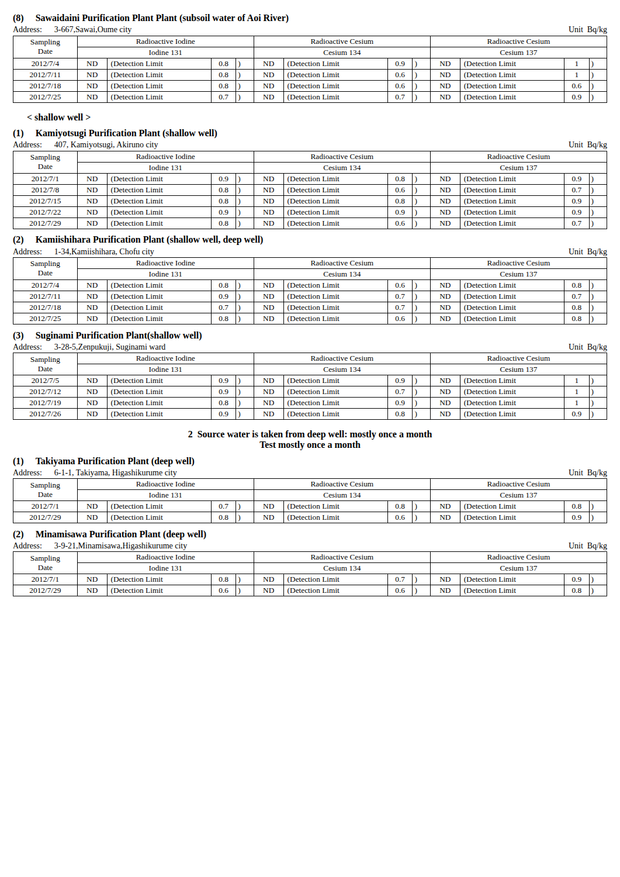(8) Sawaidaini Purification Plant Plant (subsoil water of Aoi River)
Address: 3-667,Sawai,Oume city Unit Bq/kg
| Sampling Date | Radioactive Iodine | Radioactive Cesium | Radioactive Cesium |
| --- | --- | --- | --- |
| Iodine 131 | Cesium 134 | Cesium 137 |
| 2012/7/4 | ND | (Detection Limit | 0.8 | ) | ND | (Detection Limit | 0.9 | ) | ND | (Detection Limit | 1 | ) |
| 2012/7/11 | ND | (Detection Limit | 0.8 | ) | ND | (Detection Limit | 0.6 | ) | ND | (Detection Limit | 1 | ) |
| 2012/7/18 | ND | (Detection Limit | 0.8 | ) | ND | (Detection Limit | 0.6 | ) | ND | (Detection Limit | 0.6 | ) |
| 2012/7/25 | ND | (Detection Limit | 0.7 | ) | ND | (Detection Limit | 0.7 | ) | ND | (Detection Limit | 0.9 | ) |
< shallow well >
(1) Kamiyotsugi Purification Plant (shallow well)
Address: 407, Kamiyotsugi, Akiruno city Unit Bq/kg
| Sampling Date | Radioactive Iodine | Radioactive Cesium | Radioactive Cesium |
| --- | --- | --- | --- |
| Iodine 131 | Cesium 134 | Cesium 137 |
| 2012/7/1 | ND | (Detection Limit | 0.9 | ) | ND | (Detection Limit | 0.8 | ) | ND | (Detection Limit | 0.9 | ) |
| 2012/7/8 | ND | (Detection Limit | 0.8 | ) | ND | (Detection Limit | 0.6 | ) | ND | (Detection Limit | 0.7 | ) |
| 2012/7/15 | ND | (Detection Limit | 0.8 | ) | ND | (Detection Limit | 0.8 | ) | ND | (Detection Limit | 0.9 | ) |
| 2012/7/22 | ND | (Detection Limit | 0.9 | ) | ND | (Detection Limit | 0.9 | ) | ND | (Detection Limit | 0.9 | ) |
| 2012/7/29 | ND | (Detection Limit | 0.8 | ) | ND | (Detection Limit | 0.6 | ) | ND | (Detection Limit | 0.7 | ) |
(2) Kamiishihara Purification Plant (shallow well, deep well)
Address: 1-34,Kamiishihara, Chofu city Unit Bq/kg
| Sampling Date | Radioactive Iodine | Radioactive Cesium | Radioactive Cesium |
| --- | --- | --- | --- |
| Iodine 131 | Cesium 134 | Cesium 137 |
| 2012/7/4 | ND | (Detection Limit | 0.8 | ) | ND | (Detection Limit | 0.6 | ) | ND | (Detection Limit | 0.8 | ) |
| 2012/7/11 | ND | (Detection Limit | 0.9 | ) | ND | (Detection Limit | 0.7 | ) | ND | (Detection Limit | 0.7 | ) |
| 2012/7/18 | ND | (Detection Limit | 0.7 | ) | ND | (Detection Limit | 0.7 | ) | ND | (Detection Limit | 0.8 | ) |
| 2012/7/25 | ND | (Detection Limit | 0.8 | ) | ND | (Detection Limit | 0.6 | ) | ND | (Detection Limit | 0.8 | ) |
(3) Suginami Purification Plant(shallow well)
Address: 3-28-5,Zenpukuji, Suginami ward Unit Bq/kg
| Sampling Date | Radioactive Iodine | Radioactive Cesium | Radioactive Cesium |
| --- | --- | --- | --- |
| Iodine 131 | Cesium 134 | Cesium 137 |
| 2012/7/5 | ND | (Detection Limit | 0.9 | ) | ND | (Detection Limit | 0.9 | ) | ND | (Detection Limit | 1 | ) |
| 2012/7/12 | ND | (Detection Limit | 0.9 | ) | ND | (Detection Limit | 0.7 | ) | ND | (Detection Limit | 1 | ) |
| 2012/7/19 | ND | (Detection Limit | 0.8 | ) | ND | (Detection Limit | 0.9 | ) | ND | (Detection Limit | 1 | ) |
| 2012/7/26 | ND | (Detection Limit | 0.9 | ) | ND | (Detection Limit | 0.8 | ) | ND | (Detection Limit | 0.9 | ) |
2 Source water is taken from deep well: mostly once a month
Test mostly once a month
(1) Takiyama Purification Plant (deep well)
Address: 6-1-1, Takiyama, Higashikurume city Unit Bq/kg
| Sampling Date | Radioactive Iodine | Radioactive Cesium | Radioactive Cesium |
| --- | --- | --- | --- |
| Iodine 131 | Cesium 134 | Cesium 137 |
| 2012/7/1 | ND | (Detection Limit | 0.7 | ) | ND | (Detection Limit | 0.8 | ) | ND | (Detection Limit | 0.8 | ) |
| 2012/7/29 | ND | (Detection Limit | 0.8 | ) | ND | (Detection Limit | 0.6 | ) | ND | (Detection Limit | 0.9 | ) |
(2) Minamisawa Purification Plant (deep well)
Address: 3-9-21,Minamisawa,Higashikurume city Unit Bq/kg
| Sampling Date | Radioactive Iodine | Radioactive Cesium | Radioactive Cesium |
| --- | --- | --- | --- |
| Iodine 131 | Cesium 134 | Cesium 137 |
| 2012/7/1 | ND | (Detection Limit | 0.8 | ) | ND | (Detection Limit | 0.7 | ) | ND | (Detection Limit | 0.9 | ) |
| 2012/7/29 | ND | (Detection Limit | 0.6 | ) | ND | (Detection Limit | 0.6 | ) | ND | (Detection Limit | 0.8 | ) |